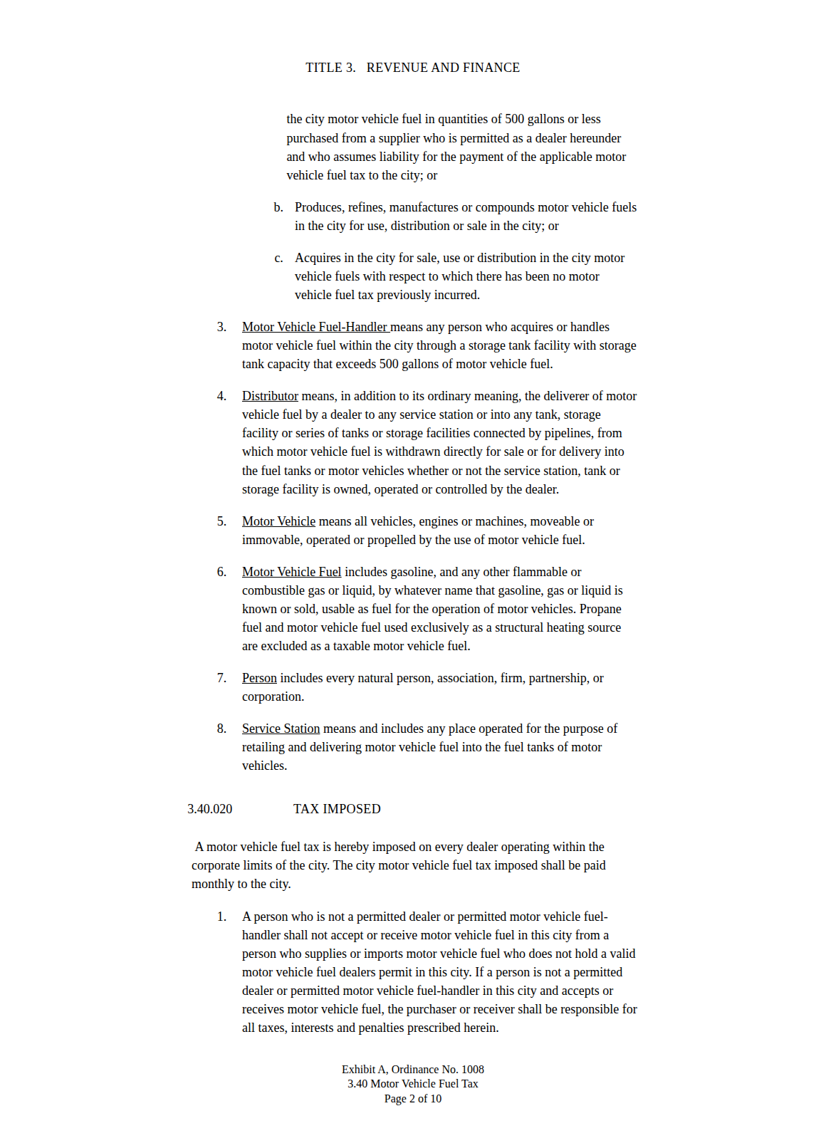TITLE 3. REVENUE AND FINANCE
the city motor vehicle fuel in quantities of 500 gallons or less purchased from a supplier who is permitted as a dealer hereunder and who assumes liability for the payment of the applicable motor vehicle fuel tax to the city; or
Produces, refines, manufactures or compounds motor vehicle fuels in the city for use, distribution or sale in the city; or
Acquires in the city for sale, use or distribution in the city motor vehicle fuels with respect to which there has been no motor vehicle fuel tax previously incurred.
Motor Vehicle Fuel-Handler means any person who acquires or handles motor vehicle fuel within the city through a storage tank facility with storage tank capacity that exceeds 500 gallons of motor vehicle fuel.
Distributor means, in addition to its ordinary meaning, the deliverer of motor vehicle fuel by a dealer to any service station or into any tank, storage facility or series of tanks or storage facilities connected by pipelines, from which motor vehicle fuel is withdrawn directly for sale or for delivery into the fuel tanks or motor vehicles whether or not the service station, tank or storage facility is owned, operated or controlled by the dealer.
Motor Vehicle means all vehicles, engines or machines, moveable or immovable, operated or propelled by the use of motor vehicle fuel.
Motor Vehicle Fuel includes gasoline, and any other flammable or combustible gas or liquid, by whatever name that gasoline, gas or liquid is known or sold, usable as fuel for the operation of motor vehicles. Propane fuel and motor vehicle fuel used exclusively as a structural heating source are excluded as a taxable motor vehicle fuel.
Person includes every natural person, association, firm, partnership, or corporation.
Service Station means and includes any place operated for the purpose of retailing and delivering motor vehicle fuel into the fuel tanks of motor vehicles.
3.40.020 TAX IMPOSED
A motor vehicle fuel tax is hereby imposed on every dealer operating within the corporate limits of the city. The city motor vehicle fuel tax imposed shall be paid monthly to the city.
A person who is not a permitted dealer or permitted motor vehicle fuel-handler shall not accept or receive motor vehicle fuel in this city from a person who supplies or imports motor vehicle fuel who does not hold a valid motor vehicle fuel dealers permit in this city. If a person is not a permitted dealer or permitted motor vehicle fuel-handler in this city and accepts or receives motor vehicle fuel, the purchaser or receiver shall be responsible for all taxes, interests and penalties prescribed herein.
Exhibit A, Ordinance No. 1008
3.40 Motor Vehicle Fuel Tax
Page 2 of 10